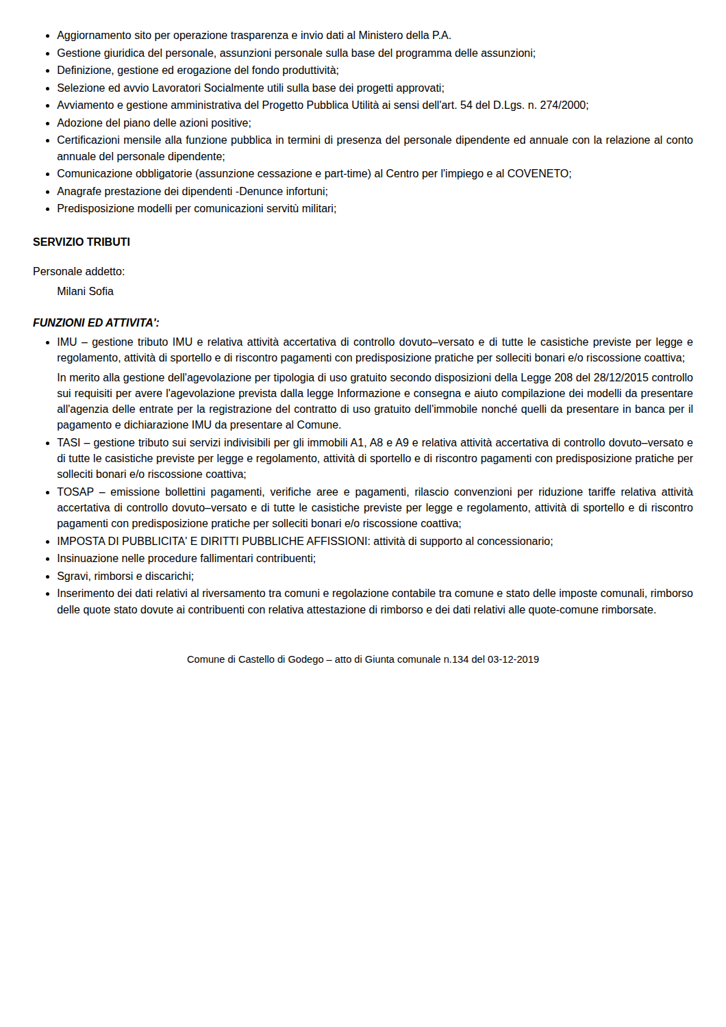Aggiornamento sito per operazione trasparenza e invio dati al Ministero della P.A.
Gestione giuridica del personale, assunzioni personale sulla base del programma delle assunzioni;
Definizione, gestione ed erogazione del fondo produttività;
Selezione ed avvio Lavoratori Socialmente utili sulla base dei progetti approvati;
Avviamento e gestione amministrativa del Progetto Pubblica Utilità ai sensi dell'art. 54 del D.Lgs. n. 274/2000;
Adozione del piano delle azioni positive;
Certificazioni mensile alla funzione pubblica in termini di presenza del personale dipendente ed annuale con la relazione al conto annuale del personale dipendente;
Comunicazione obbligatorie (assunzione cessazione e part-time) al Centro per l'impiego e al COVENETO;
Anagrafe prestazione dei dipendenti -Denunce infortuni;
Predisposizione modelli per comunicazioni servitù militari;
SERVIZIO TRIBUTI
Personale addetto:
Milani Sofia
FUNZIONI ED ATTIVITA':
IMU – gestione tributo IMU e relativa attività accertativa di controllo dovuto–versato e di tutte le casistiche previste per legge e regolamento, attività di sportello e di riscontro pagamenti con predisposizione pratiche per solleciti bonari e/o riscossione coattiva; In merito alla gestione dell'agevolazione per tipologia di uso gratuito secondo disposizioni della Legge 208 del 28/12/2015 controllo sui requisiti per avere l'agevolazione prevista dalla legge Informazione e consegna e aiuto compilazione dei modelli da presentare all'agenzia delle entrate per la registrazione del contratto di uso gratuito dell'immobile nonché quelli da presentare in banca per il pagamento e dichiarazione IMU da presentare al Comune.
TASI – gestione tributo sui servizi indivisibili per gli immobili A1, A8 e A9 e relativa attività accertativa di controllo dovuto–versato e di tutte le casistiche previste per legge e regolamento, attività di sportello e di riscontro pagamenti con predisposizione pratiche per solleciti bonari e/o riscossione coattiva;
TOSAP – emissione bollettini pagamenti, verifiche aree e pagamenti, rilascio convenzioni per riduzione tariffe relativa attività accertativa di controllo dovuto–versato e di tutte le casistiche previste per legge e regolamento, attività di sportello e di riscontro pagamenti con predisposizione pratiche per solleciti bonari e/o riscossione coattiva;
IMPOSTA DI PUBBLICITA' E DIRITTI PUBBLICHE AFFISSIONI: attività di supporto al concessionario;
Insinuazione nelle procedure fallimentari contribuenti;
Sgravi, rimborsi e discarichi;
Inserimento dei dati relativi al riversamento tra comuni e regolazione contabile tra comune e stato delle imposte comunali, rimborso delle quote stato dovute ai contribuenti con relativa attestazione di rimborso e dei dati relativi alle quote-comune rimborsate.
Comune di Castello di Godego – atto di Giunta comunale n.134 del 03-12-2019